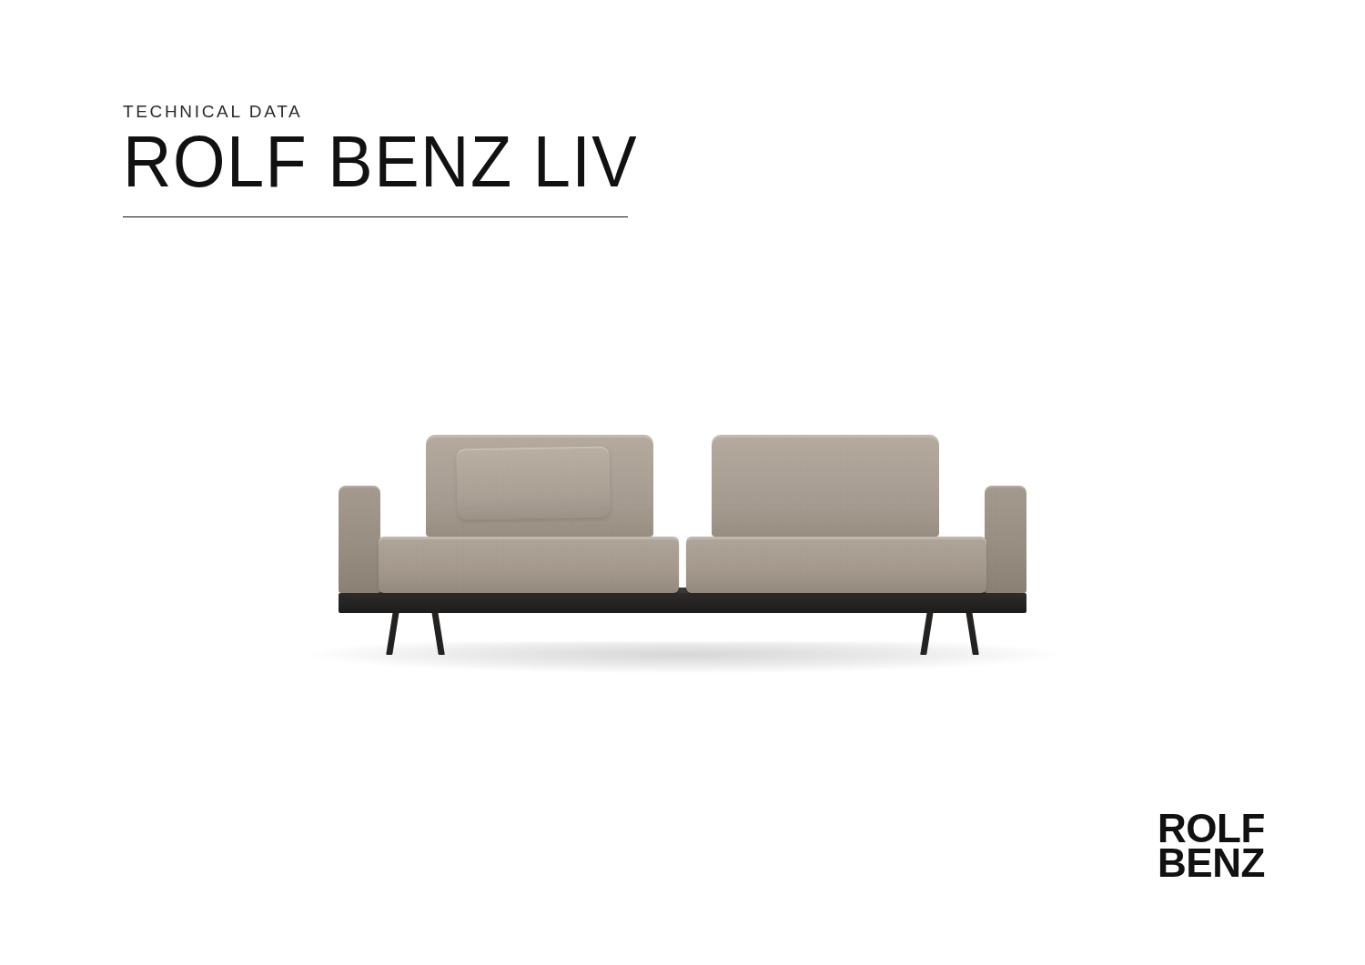Technical Data
ROLF BENZ LIV
Rolf Benz LIV sofa
ROLF BENZ